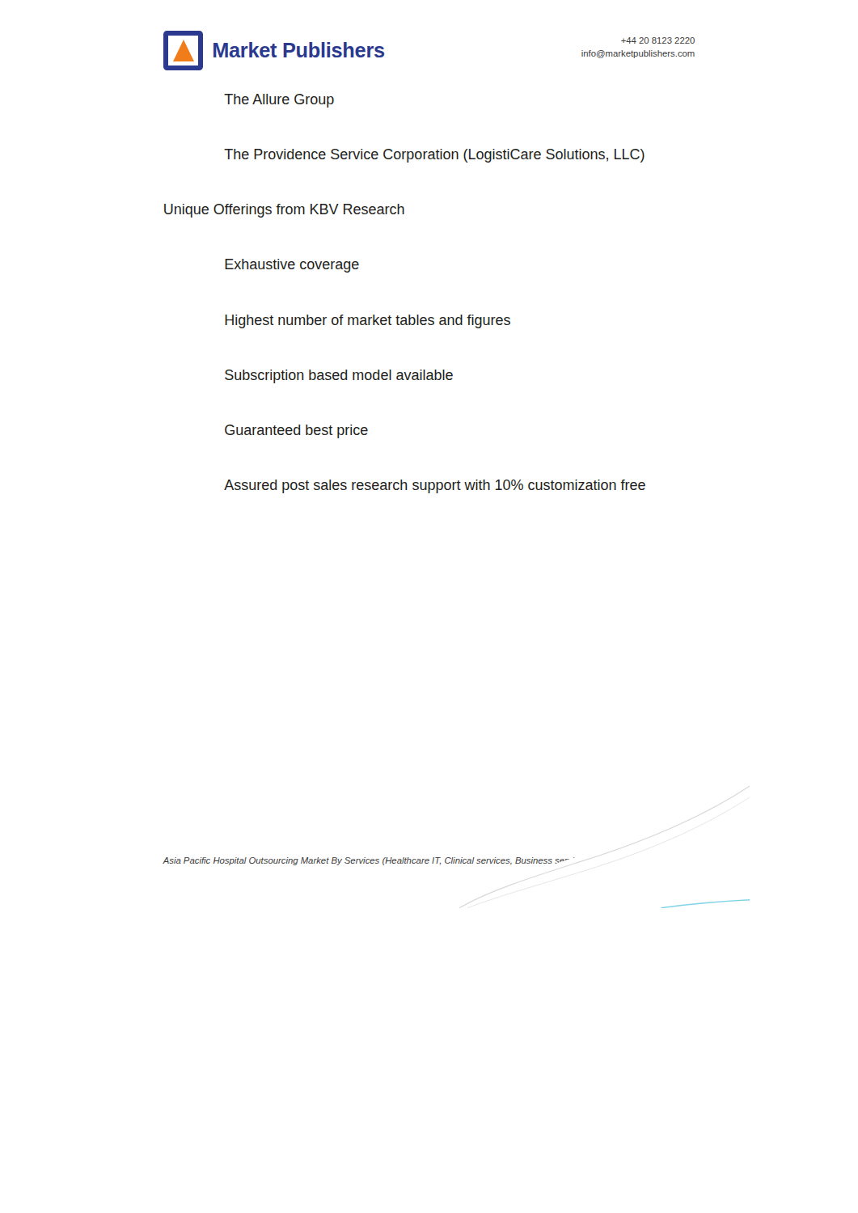Market Publishers
+44 20 8123 2220
info@marketpublishers.com
The Allure Group
The Providence Service Corporation (LogistiCare Solutions, LLC)
Unique Offerings from KBV Research
Exhaustive coverage
Highest number of market tables and figures
Subscription based model available
Guaranteed best price
Assured post sales research support with 10% customization free
Asia Pacific Hospital Outsourcing Market By Services (Healthcare IT, Clinical services, Business services, Tra...